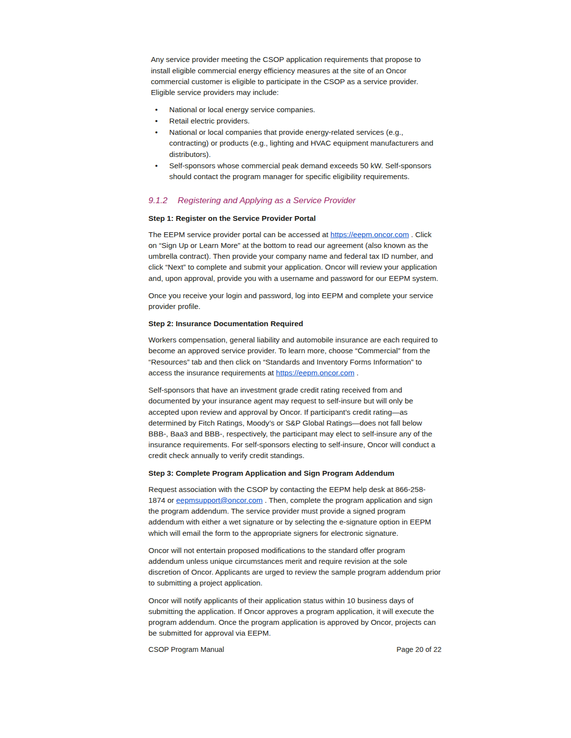Any service provider meeting the CSOP application requirements that propose to install eligible commercial energy efficiency measures at the site of an Oncor commercial customer is eligible to participate in the CSOP as a service provider. Eligible service providers may include:
National or local energy service companies.
Retail electric providers.
National or local companies that provide energy-related services (e.g., contracting) or products (e.g., lighting and HVAC equipment manufacturers and distributors).
Self-sponsors whose commercial peak demand exceeds 50 kW. Self-sponsors should contact the program manager for specific eligibility requirements.
9.1.2 Registering and Applying as a Service Provider
Step 1: Register on the Service Provider Portal
The EEPM service provider portal can be accessed at https://eepm.oncor.com . Click on “Sign Up or Learn More” at the bottom to read our agreement (also known as the umbrella contract). Then provide your company name and federal tax ID number, and click “Next” to complete and submit your application. Oncor will review your application and, upon approval, provide you with a username and password for our EEPM system.
Once you receive your login and password, log into EEPM and complete your service provider profile.
Step 2: Insurance Documentation Required
Workers compensation, general liability and automobile insurance are each required to become an approved service provider. To learn more, choose “Commercial” from the “Resources” tab and then click on “Standards and Inventory Forms Information” to access the insurance requirements at https://eepm.oncor.com .
Self-sponsors that have an investment grade credit rating received from and documented by your insurance agent may request to self-insure but will only be accepted upon review and approval by Oncor. If participant’s credit rating—as determined by Fitch Ratings, Moody’s or S&P Global Ratings—does not fall below BBB-, Baa3 and BBB-, respectively, the participant may elect to self-insure any of the insurance requirements. For self-sponsors electing to self-insure, Oncor will conduct a credit check annually to verify credit standings.
Step 3: Complete Program Application and Sign Program Addendum
Request association with the CSOP by contacting the EEPM help desk at 866-258-1874 or eepmsupport@oncor.com . Then, complete the program application and sign the program addendum. The service provider must provide a signed program addendum with either a wet signature or by selecting the e-signature option in EEPM which will email the form to the appropriate signers for electronic signature.
Oncor will not entertain proposed modifications to the standard offer program addendum unless unique circumstances merit and require revision at the sole discretion of Oncor. Applicants are urged to review the sample program addendum prior to submitting a project application.
Oncor will notify applicants of their application status within 10 business days of submitting the application. If Oncor approves a program application, it will execute the program addendum. Once the program application is approved by Oncor, projects can be submitted for approval via EEPM.
CSOP Program Manual Page 20 of 22